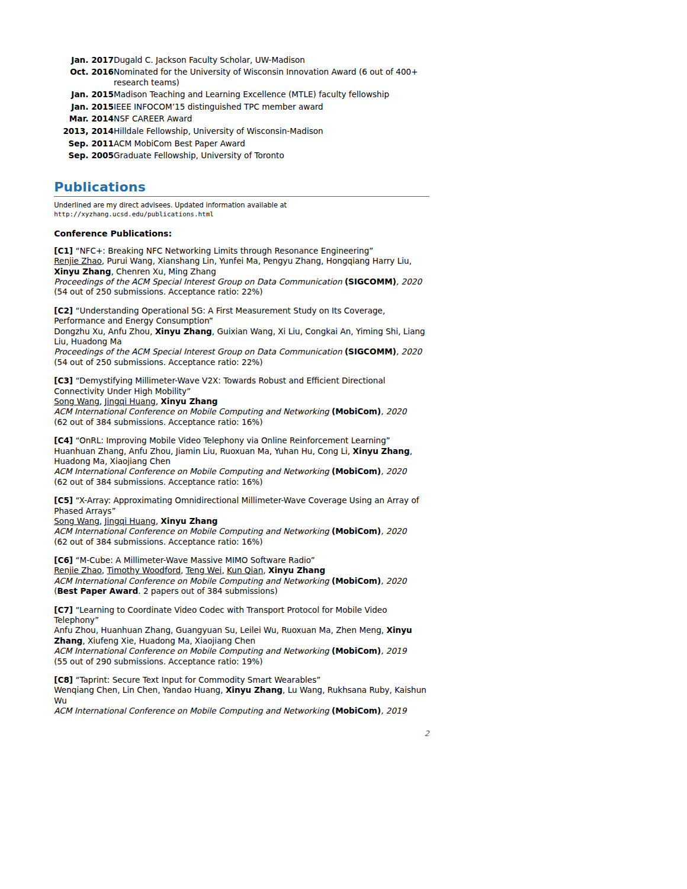| Jan. 2017 | Dugald C. Jackson Faculty Scholar, UW-Madison |
| Oct. 2016 | Nominated for the University of Wisconsin Innovation Award (6 out of 400+ research teams) |
| Jan. 2015 | Madison Teaching and Learning Excellence (MTLE) faculty fellowship |
| Jan. 2015 | IEEE INFOCOM’15 distinguished TPC member award |
| Mar. 2014 | NSF CAREER Award |
| 2013, 2014 | Hilldale Fellowship, University of Wisconsin-Madison |
| Sep. 2011 | ACM MobiCom Best Paper Award |
| Sep. 2005 | Graduate Fellowship, University of Toronto |
Publications
Underlined are my direct advisees. Updated information available at http://xyzhang.ucsd.edu/publications.html
Conference Publications:
[C1] “NFC+: Breaking NFC Networking Limits through Resonance Engineering”
Renjie Zhao, Purui Wang, Xianshang Lin, Yunfei Ma, Pengyu Zhang, Hongqiang Harry Liu, Xinyu Zhang, Chenren Xu, Ming Zhang
Proceedings of the ACM Special Interest Group on Data Communication (SIGCOMM), 2020
(54 out of 250 submissions. Acceptance ratio: 22%)
[C2] “Understanding Operational 5G: A First Measurement Study on Its Coverage, Performance and Energy Consumption”
Dongzhu Xu, Anfu Zhou, Xinyu Zhang, Guixian Wang, Xi Liu, Congkai An, Yiming Shi, Liang Liu, Huadong Ma
Proceedings of the ACM Special Interest Group on Data Communication (SIGCOMM), 2020
(54 out of 250 submissions. Acceptance ratio: 22%)
[C3] “Demystifying Millimeter-Wave V2X: Towards Robust and Efficient Directional Connectivity Under High Mobility”
Song Wang, Jingqi Huang, Xinyu Zhang
ACM International Conference on Mobile Computing and Networking (MobiCom), 2020
(62 out of 384 submissions. Acceptance ratio: 16%)
[C4] “OnRL: Improving Mobile Video Telephony via Online Reinforcement Learning”
Huanhuan Zhang, Anfu Zhou, Jiamin Liu, Ruoxuan Ma, Yuhan Hu, Cong Li, Xinyu Zhang, Huadong Ma, Xiaojiang Chen
ACM International Conference on Mobile Computing and Networking (MobiCom), 2020
(62 out of 384 submissions. Acceptance ratio: 16%)
[C5] “X-Array: Approximating Omnidirectional Millimeter-Wave Coverage Using an Array of Phased Arrays”
Song Wang, Jingqi Huang, Xinyu Zhang
ACM International Conference on Mobile Computing and Networking (MobiCom), 2020
(62 out of 384 submissions. Acceptance ratio: 16%)
[C6] “M-Cube: A Millimeter-Wave Massive MIMO Software Radio”
Renjie Zhao, Timothy Woodford, Teng Wei, Kun Qian, Xinyu Zhang
ACM International Conference on Mobile Computing and Networking (MobiCom), 2020
(Best Paper Award. 2 papers out of 384 submissions)
[C7] “Learning to Coordinate Video Codec with Transport Protocol for Mobile Video Telephony”
Anfu Zhou, Huanhuan Zhang, Guangyuan Su, Leilei Wu, Ruoxuan Ma, Zhen Meng, Xinyu Zhang, Xiufeng Xie, Huadong Ma, Xiaojiang Chen
ACM International Conference on Mobile Computing and Networking (MobiCom), 2019
(55 out of 290 submissions. Acceptance ratio: 19%)
[C8] “Taprint: Secure Text Input for Commodity Smart Wearables”
Wenqiang Chen, Lin Chen, Yandao Huang, Xinyu Zhang, Lu Wang, Rukhsana Ruby, Kaishun Wu
ACM International Conference on Mobile Computing and Networking (MobiCom), 2019
2